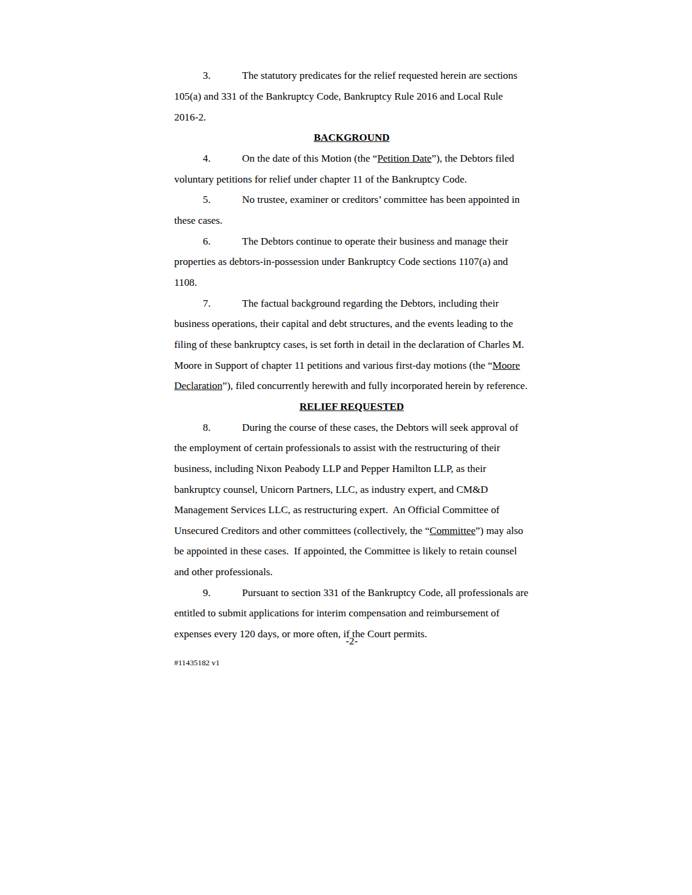3. The statutory predicates for the relief requested herein are sections 105(a) and 331 of the Bankruptcy Code, Bankruptcy Rule 2016 and Local Rule 2016-2.
BACKGROUND
4. On the date of this Motion (the “Petition Date”), the Debtors filed voluntary petitions for relief under chapter 11 of the Bankruptcy Code.
5. No trustee, examiner or creditors’ committee has been appointed in these cases.
6. The Debtors continue to operate their business and manage their properties as debtors-in-possession under Bankruptcy Code sections 1107(a) and 1108.
7. The factual background regarding the Debtors, including their business operations, their capital and debt structures, and the events leading to the filing of these bankruptcy cases, is set forth in detail in the declaration of Charles M. Moore in Support of chapter 11 petitions and various first-day motions (the “Moore Declaration”), filed concurrently herewith and fully incorporated herein by reference.
RELIEF REQUESTED
8. During the course of these cases, the Debtors will seek approval of the employment of certain professionals to assist with the restructuring of their business, including Nixon Peabody LLP and Pepper Hamilton LLP, as their bankruptcy counsel, Unicorn Partners, LLC, as industry expert, and CM&D Management Services LLC, as restructuring expert. An Official Committee of Unsecured Creditors and other committees (collectively, the “Committee”) may also be appointed in these cases. If appointed, the Committee is likely to retain counsel and other professionals.
9. Pursuant to section 331 of the Bankruptcy Code, all professionals are entitled to submit applications for interim compensation and reimbursement of expenses every 120 days, or more often, if the Court permits.
-2-
#11435182 v1